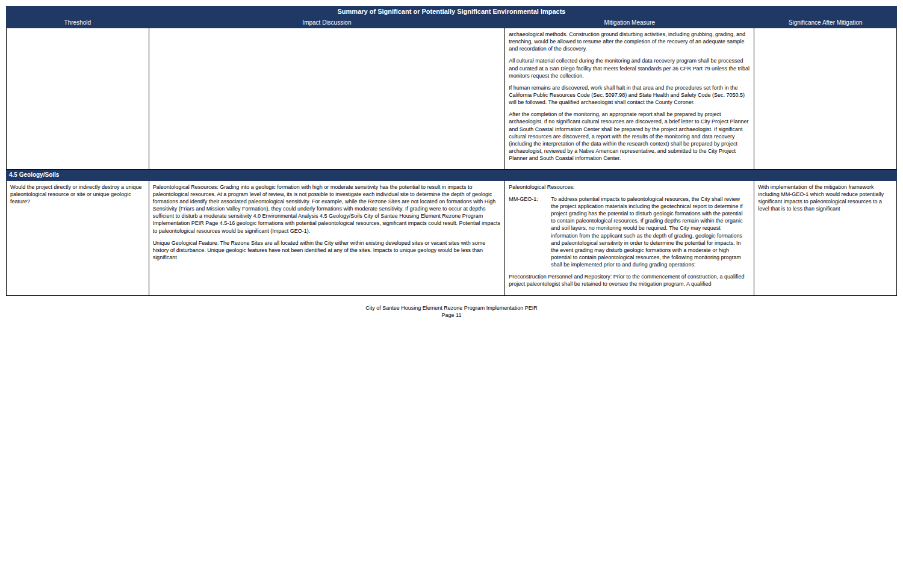Summary of Significant or Potentially Significant Environmental Impacts
| Threshold | Impact Discussion | Mitigation Measure | Significance After Mitigation |
| --- | --- | --- | --- |
| | | archaeological methods. Construction ground disturbing activities, including grubbing, grading, and trenching, would be allowed to resume after the completion of the recovery of an adequate sample and recordation of the discovery. All cultural material collected during the monitoring and data recovery program shall be processed and curated at a San Diego facility that meets federal standards per 36 CFR Part 79 unless the tribal monitors request the collection. If human remains are discovered, work shall halt in that area and the procedures set forth in the California Public Resources Code (Sec. 5097.98) and State Health and Safety Code (Sec. 7050.5) will be followed. The qualified archaeologist shall contact the County Coroner. After the completion of the monitoring, an appropriate report shall be prepared by project archaeologist. If no significant cultural resources are discovered, a brief letter to City Project Planner and South Coastal Information Center shall be prepared by the project archaeologist. If significant cultural resources are discovered, a report with the results of the monitoring and data recovery (including the interpretation of the data within the research context) shall be prepared by project archaeologist, reviewed by a Native American representative, and submitted to the City Project Planner and South Coastal information Center. | |
| 4.5 Geology/Soils |
| Would the project directly or indirectly destroy a unique paleontological resource or site or unique geologic feature? | Paleontological Resources: Grading into a geologic formation with high or moderate sensitivity has the potential to result in impacts to paleontological resources. At a program level of review, its is not possible to investigate each individual site to determine the depth of geologic formations and identify their associated paleontological sensitivity. For example, while the Rezone Sites are not located on formations with High Sensitivity (Friars and Mission Valley Formation), they could underly formations with moderate sensitivity. If grading were to occur at depths sufficient to disturb a moderate sensitivity 4.0 Environmental Analysis 4.5 Geology/Soils City of Santee Housing Element Rezone Program Implementation PEIR Page 4.5-16 geologic formations with potential paleontological resources, significant impacts could result. Potential impacts to paleontological resources would be significant (Impact GEO-1). Unique Geological Feature: The Rezone Sites are all located within the City either within existing developed sites or vacant sites with some history of disturbance. Unique geologic features have not been identified at any of the sites. Impacts to unique geology would be less than significant | Paleontological Resources: MM-GEO-1: To address potential impacts to paleontological resources, the City shall review the project application materials including the geotechnical report to determine if project grading has the potential to disturb geologic formations with the potential to contain paleontological resources. If grading depths remain within the organic and soil layers, no monitoring would be required. The City may request information from the applicant such as the depth of grading, geologic formations and paleontological sensitivity in order to determine the potential for impacts. In the event grading may disturb geologic formations with a moderate or high potential to contain paleontological resources, the following monitoring program shall be implemented prior to and during grading operations: Preconstruction Personnel and Repository: Prior to the commencement of construction, a qualified project paleontologist shall be retained to oversee the mitigation program. A qualified | With implementation of the mitigation framework including MM-GEO-1 which would reduce potentially significant impacts to paleontological resources to a level that is to less than significant |
City of Santee Housing Element Rezone Program Implementation PEIR
Page 11